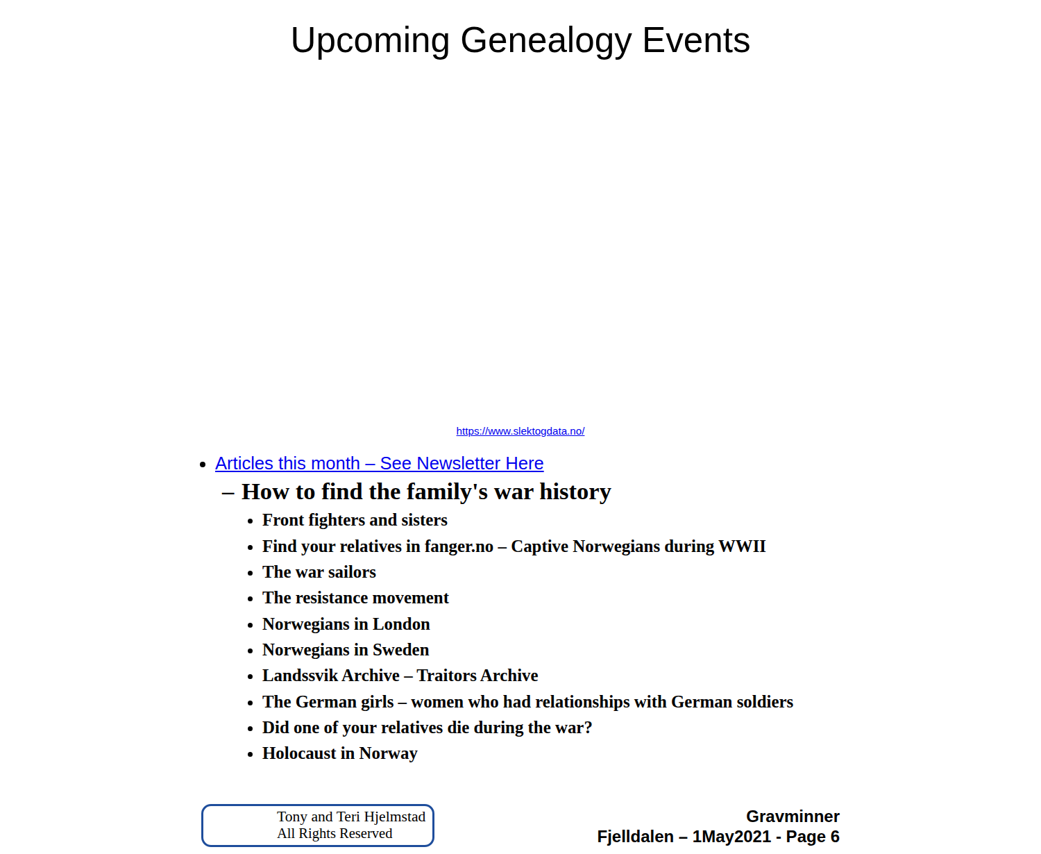Upcoming Genealogy Events
https://www.slektogdata.no/
Articles this month – See Newsletter Here
How to find the family's war history
Front fighters and sisters
Find your relatives in fanger.no – Captive Norwegians during WWII
The war sailors
The resistance movement
Norwegians in London
Norwegians in Sweden
Landssvik Archive – Traitors Archive
The German girls – women who had relationships with German soldiers
Did one of your relatives die during the war?
Holocaust in Norway
Tony and Teri Hjelmstad
All Rights Reserved
Gravminner
Fjelldalen – 1May2021 - Page 6